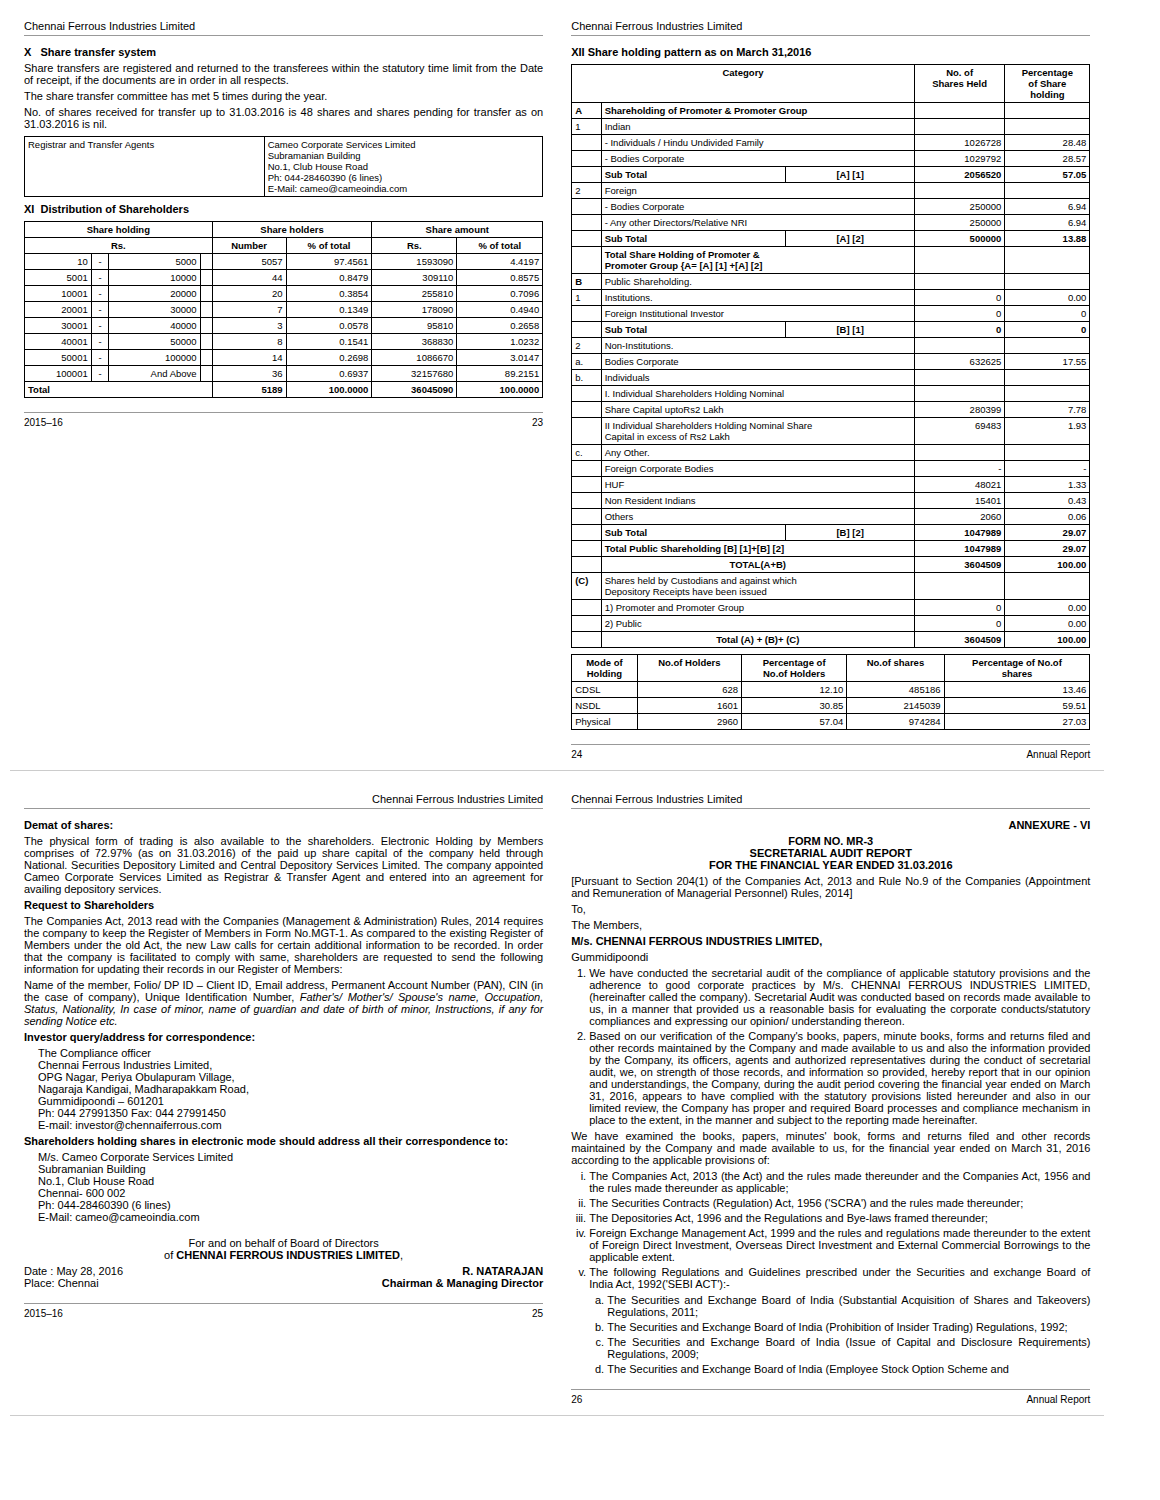Chennai Ferrous Industries Limited
X Share transfer system
Share transfers are registered and returned to the transferees within the statutory time limit from the Date of receipt, if the documents are in order in all respects.
The share transfer committee has met 5 times during the year.
No. of shares received for transfer up to 31.03.2016 is 48 shares and shares pending for transfer as on 31.03.2016 is nil.
| Registrar and Transfer Agents | Cameo Corporate Services Limited Subramanian Building No.1, Club House Road Ph: 044-28460390 (6 lines) E-Mail: cameo@cameoindia.com |
XI Distribution of Shareholders
| Share holding | Share holders | Share amount |
| --- | --- | --- |
| Rs. | Number | % of total | Rs. | % of total |
| 10 | - | 5000 | | 5057 | 97.4561 | 1593090 | 4.4197 |
| 5001 | - | 10000 | | 44 | 0.8479 | 309110 | 0.8575 |
| 10001 | - | 20000 | | 20 | 0.3854 | 255810 | 0.7096 |
| 20001 | - | 30000 | | 7 | 0.1349 | 178090 | 0.4940 |
| 30001 | - | 40000 | | 3 | 0.0578 | 95810 | 0.2658 |
| 40001 | - | 50000 | | 8 | 0.1541 | 368830 | 1.0232 |
| 50001 | - | 100000 | | 14 | 0.2698 | 1086670 | 3.0147 |
| 100001 | - | And Above | | 36 | 0.6937 | 32157680 | 89.2151 |
| Total | 5189 | 100.0000 | 36045090 | 100.0000 |
2015–16 23
Chennai Ferrous Industries Limited
XII Share holding pattern as on March 31,2016
| Category | No. of Shares Held | Percentage of Share holding |
| --- | --- | --- |
| A | Shareholding of Promoter & Promoter Group | | |
| 1 | Indian | | |
| | - Individuals / Hindu Undivided Family | 1026728 | 28.48 |
| | - Bodies Corporate | 1029792 | 28.57 |
| | Sub Total | [A] [1] | 2056520 | 57.05 |
| 2 | Foreign | | |
| | - Bodies Corporate | 250000 | 6.94 |
| | - Any other Directors/Relative NRI | 250000 | 6.94 |
| | Sub Total | [A] [2] | 500000 | 13.88 |
| | Total Share Holding of Promoter & Promoter Group {A= [A] [1] +[A] [2] | | |
| B | Public Shareholding. | | |
| 1 | Institutions. | 0 | 0.00 |
| | Foreign Institutional Investor | 0 | 0 |
| | Sub Total | [B] [1] | 0 | 0 |
| 2 | Non-Institutions. | | |
| a. | Bodies Corporate | 632625 | 17.55 |
| b. | Individuals | | |
| | I. Individual Shareholders Holding Nominal | | |
| | Share Capital uptoRs2 Lakh | 280399 | 7.78 |
| | II Individual Shareholders Holding Nominal Share Capital in excess of Rs2 Lakh | 69483 | 1.93 |
| c. | Any Other. | | |
| | Foreign Corporate Bodies | - | - |
| | HUF | 48021 | 1.33 |
| | Non Resident Indians | 15401 | 0.43 |
| | Others | 2060 | 0.06 |
| | Sub Total | [B] [2] | 1047989 | 29.07 |
| | Total Public Shareholding [B] [1]+[B] [2] | 1047989 | 29.07 |
| | TOTAL(A+B) | 3604509 | 100.00 |
| (C) | Shares held by Custodians and against which Depository Receipts have been issued | | |
| | 1) Promoter and Promoter Group | 0 | 0.00 |
| | 2) Public | 0 | 0.00 |
| | Total (A) + (B)+ (C) | 3604509 | 100.00 |
| Mode of Holding | No.of Holders | Percentage of No.of Holders | No.of shares | Percentage of No.of shares |
| --- | --- | --- | --- | --- |
| CDSL | 628 | 12.10 | 485186 | 13.46 |
| NSDL | 1601 | 30.85 | 2145039 | 59.51 |
| Physical | 2960 | 57.04 | 974284 | 27.03 |
24 Annual Report
Chennai Ferrous Industries Limited
Demat of shares:
The physical form of trading is also available to the shareholders. Electronic Holding by Members comprises of 72.97% (as on 31.03.2016) of the paid up share capital of the company held through National. Securities Depository Limited and Central Depository Services Limited. The company appointed Cameo Corporate Services Limited as Registrar & Transfer Agent and entered into an agreement for availing depository services.
Request to Shareholders
The Companies Act, 2013 read with the Companies (Management & Administration) Rules, 2014 requires the company to keep the Register of Members in Form No.MGT-1. As compared to the existing Register of Members under the old Act, the new Law calls for certain additional information to be recorded. In order that the company is facilitated to comply with same, shareholders are requested to send the following information for updating their records in our Register of Members:
Name of the member, Folio/ DP ID – Client ID, Email address, Permanent Account Number (PAN), CIN (in the case of company), Unique Identification Number, Father's/ Mother's/ Spouse's name, Occupation, Status, Nationality, In case of minor, name of guardian and date of birth of minor, Instructions, if any for sending Notice etc.
Investor query/address for correspondence:
The Compliance officer
Chennai Ferrous Industries Limited,
OPG Nagar, Periya Obulapuram Village,
Nagaraja Kandigai, Madharapakkam Road,
Gummidipoondi – 601201
Ph: 044 27991350 Fax: 044 27991450
E-mail: investor@chennaiferrous.com
Shareholders holding shares in electronic mode should address all their correspondence to:
M/s. Cameo Corporate Services Limited
Subramanian Building
No.1, Club House Road
Chennai- 600 002
Ph: 044-28460390 (6 lines)
E-Mail: cameo@cameoindia.com
For and on behalf of Board of Directors
of CHENNAI FERROUS INDUSTRIES LIMITED,
Date : May 28, 2016
Place: Chennai
R. NATARAJAN
Chairman & Managing Director
2015–16 25
Chennai Ferrous Industries Limited
ANNEXURE - VI
FORM NO. MR-3
SECRETARIAL AUDIT REPORT
FOR THE FINANCIAL YEAR ENDED 31.03.2016
[Pursuant to Section 204(1) of the Companies Act, 2013 and Rule No.9 of the Companies (Appointment and Remuneration of Managerial Personnel) Rules, 2014]
To,
The Members,
M/s. CHENNAI FERROUS INDUSTRIES LIMITED,
Gummidipoondi
We have conducted the secretarial audit of the compliance of applicable statutory provisions and the adherence to good corporate practices by M/s. CHENNAI FERROUS INDUSTRIES LIMITED, (hereinafter called the company). Secretarial Audit was conducted based on records made available to us, in a manner that provided us a reasonable basis for evaluating the corporate conducts/statutory compliances and expressing our opinion/ understanding thereon.
Based on our verification of the Company's books, papers, minute books, forms and returns filed and other records maintained by the Company and made available to us and also the information provided by the Company, its officers, agents and authorized representatives during the conduct of secretarial audit, we, on strength of those records, and information so provided, hereby report that in our opinion and understandings, the Company, during the audit period covering the financial year ended on March 31, 2016, appears to have complied with the statutory provisions listed hereunder and also in our limited review, the Company has proper and required Board processes and compliance mechanism in place to the extent, in the manner and subject to the reporting made hereinafter.
We have examined the books, papers, minutes' book, forms and returns filed and other records maintained by the Company and made available to us, for the financial year ended on March 31, 2016 according to the applicable provisions of:
The Companies Act, 2013 (the Act) and the rules made thereunder and the Companies Act, 1956 and the rules made thereunder as applicable;
The Securities Contracts (Regulation) Act, 1956 ('SCRA') and the rules made thereunder;
The Depositories Act, 1996 and the Regulations and Bye-laws framed thereunder;
Foreign Exchange Management Act, 1999 and the rules and regulations made thereunder to the extent of Foreign Direct Investment, Overseas Direct Investment and External Commercial Borrowings to the applicable extent.
The following Regulations and Guidelines prescribed under the Securities and exchange Board of India Act, 1992('SEBI ACT'):-
The Securities and Exchange Board of India (Substantial Acquisition of Shares and Takeovers) Regulations, 2011;
The Securities and Exchange Board of India (Prohibition of Insider Trading) Regulations, 1992;
The Securities and Exchange Board of India (Issue of Capital and Disclosure Requirements) Regulations, 2009;
The Securities and Exchange Board of India (Employee Stock Option Scheme and
26 Annual Report